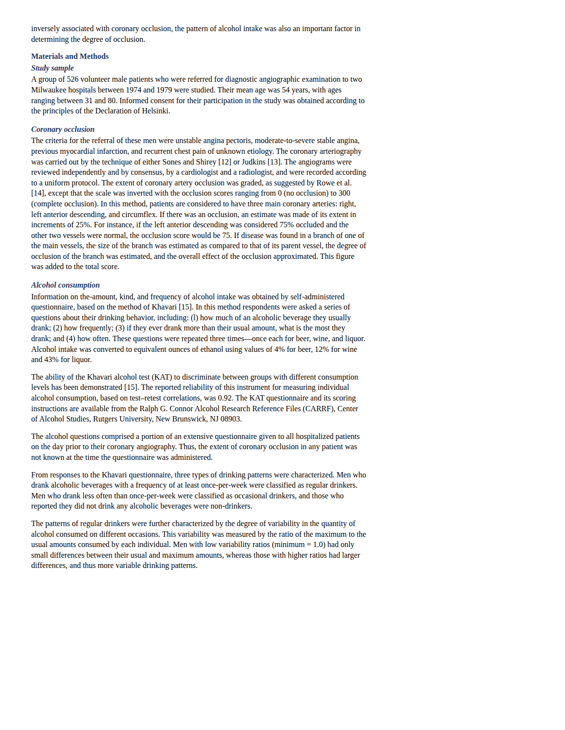inversely associated with coronary occlusion, the pattern of alcohol intake was also an important factor in determining the degree of occlusion.
Materials and Methods
Study sample
A group of 526 volunteer male patients who were referred for diagnostic angiographic examination to two Milwaukee hospitals between 1974 and 1979 were studied. Their mean age was 54 years, with ages ranging between 31 and 80. Informed consent for their participation in the study was obtained according to the principles of the Declaration of Helsinki.
Coronary occlusion
The criteria for the referral of these men were unstable angina pectoris, moderate-to-severe stable angina, previous myocardial infarction, and recurrent chest pain of unknown etiology. The coronary arteriography was carried out by the technique of either Sones and Shirey [12] or Judkins [13]. The angiograms were reviewed independently and by consensus, by a cardiologist and a radiologist, and were recorded according to a uniform protocol. The extent of coronary artery occlusion was graded, as suggested by Rowe et al. [14], except that the scale was inverted with the occlusion scores ranging from 0 (no occlusion) to 300 (complete occlusion). In this method, patients are considered to have three main coronary arteries: right, left anterior descending, and circumflex. If there was an occlusion, an estimate was made of its extent in increments of 25%. For instance, if the left anterior descending was considered 75% occluded and the other two vessels were normal, the occlusion score would be 75. If disease was found in a branch of one of the main vessels, the size of the branch was estimated as compared to that of its parent vessel, the degree of occlusion of the branch was estimated, and the overall effect of the occlusion approximated. This figure was added to the total score.
Alcohol consumption
Information on the-amount, kind, and frequency of alcohol intake was obtained by self-administered questionnaire, based on the method of Khavari [15]. In this method respondents were asked a series of questions about their drinking behavior, including: (l) how much of an alcoholic beverage they usually drank; (2) how frequently; (3) if they ever drank more than their usual amount, what is the most they drank; and (4) how often. These questions were repeated three times—once each for beer, wine, and liquor. Alcohol intake was converted to equivalent ounces of ethanol using values of 4% for beer, 12% for wine and 43% for liquor.
The ability of the Khavari alcohol test (KAT) to discriminate between groups with different consumption levels has been demonstrated [15]. The reported reliability of this instrument for measuring individual alcohol consumption, based on test–retest correlations, was 0.92. The KAT questionnaire and its scoring instructions are available from the Ralph G. Connor Alcohol Research Reference Files (CARRF), Center of Alcohol Studies, Rutgers University, New Brunswick, NJ 08903.
The alcohol questions comprised a portion of an extensive questionnaire given to all hospitalized patients on the day prior to their coronary angiography. Thus, the extent of coronary occlusion in any patient was not known at the time the questionnaire was administered.
From responses to the Khavari questionnaire, three types of drinking patterns were characterized. Men who drank alcoholic beverages with a frequency of at least once-per-week were classified as regular drinkers. Men who drank less often than once-per-week were classified as occasional drinkers, and those who reported they did not drink any alcoholic beverages were non-drinkers.
The patterns of regular drinkers were further characterized by the degree of variability in the quantity of alcohol consumed on different occasions. This variability was measured by the ratio of the maximum to the usual amounts consumed by each individual. Men with low variability ratios (minimum = 1.0) had only small differences between their usual and maximum amounts, whereas those with higher ratios had larger differences, and thus more variable drinking patterns.